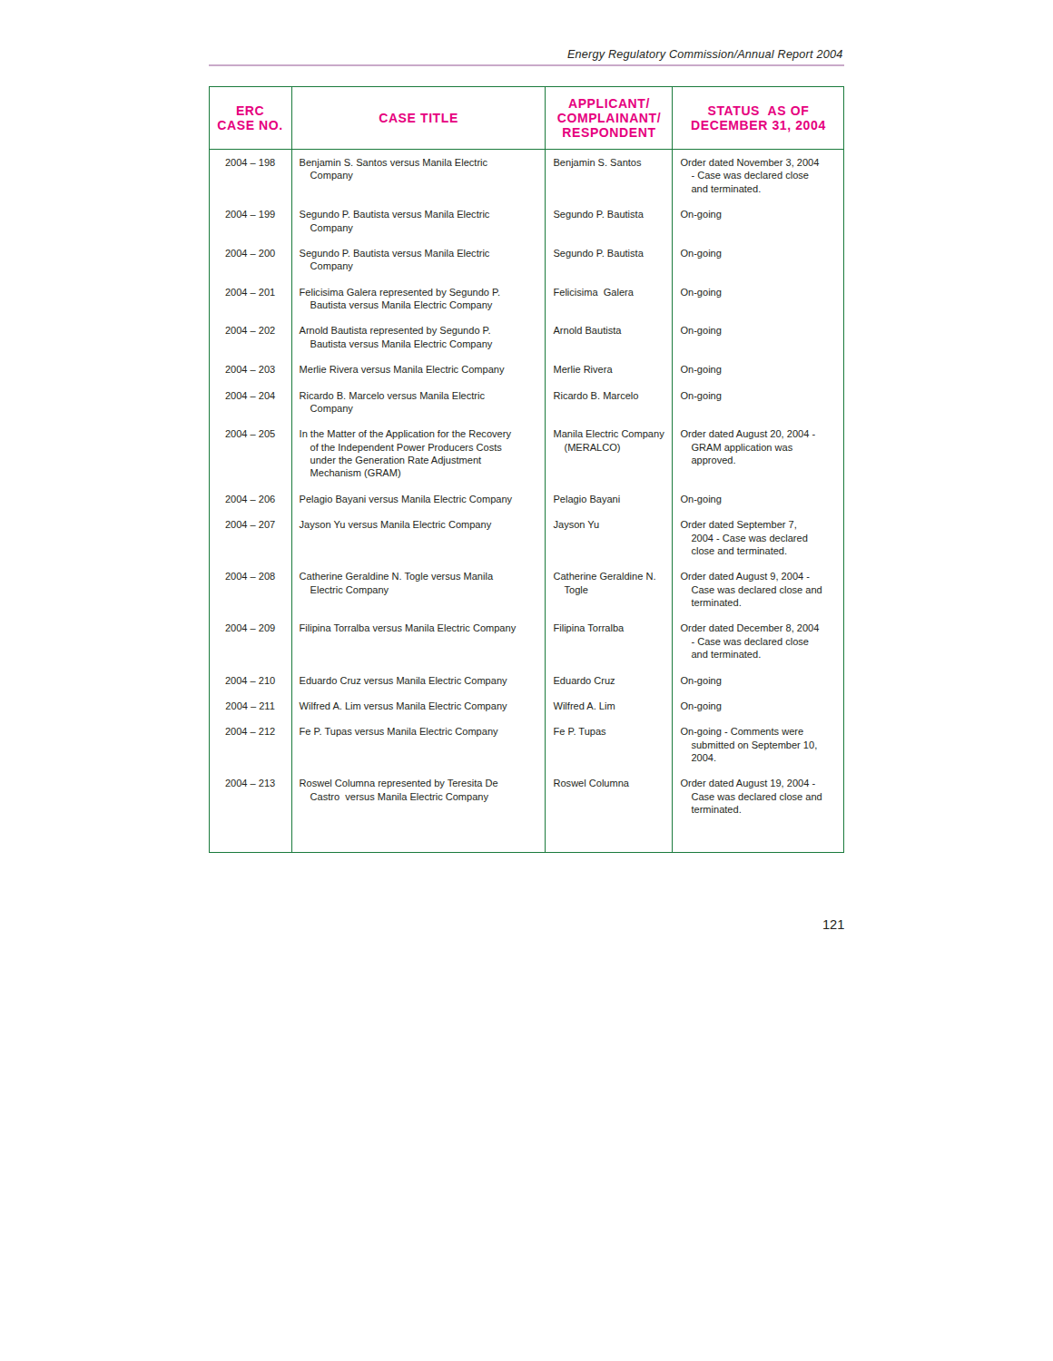Energy Regulatory Commission/Annual Report 2004
| ERC CASE NO. | CASE TITLE | APPLICANT/ COMPLAINANT/ RESPONDENT | STATUS AS OF DECEMBER 31, 2004 |
| --- | --- | --- | --- |
| 2004 – 198 | Benjamin S. Santos versus Manila Electric Company | Benjamin S. Santos | Order dated November 3, 2004 - Case was declared close and terminated. |
| 2004 – 199 | Segundo P. Bautista versus Manila Electric Company | Segundo P. Bautista | On-going |
| 2004 – 200 | Segundo P. Bautista versus Manila Electric Company | Segundo P. Bautista | On-going |
| 2004 – 201 | Felicisima Galera represented by Segundo P. Bautista versus Manila Electric Company | Felicisima Galera | On-going |
| 2004 – 202 | Arnold Bautista represented by Segundo P. Bautista versus Manila Electric Company | Arnold Bautista | On-going |
| 2004 – 203 | Merlie Rivera versus Manila Electric Company | Merlie Rivera | On-going |
| 2004 – 204 | Ricardo B. Marcelo versus Manila Electric Company | Ricardo B. Marcelo | On-going |
| 2004 – 205 | In the Matter of the Application for the Recovery of the Independent Power Producers Costs under the Generation Rate Adjustment Mechanism (GRAM) | Manila Electric Company (MERALCO) | Order dated August 20, 2004 - GRAM application was approved. |
| 2004 – 206 | Pelagio Bayani versus Manila Electric Company | Pelagio Bayani | On-going |
| 2004 – 207 | Jayson Yu versus Manila Electric Company | Jayson Yu | Order dated September 7, 2004 - Case was declared close and terminated. |
| 2004 – 208 | Catherine Geraldine N. Togle versus Manila Electric Company | Catherine Geraldine N. Togle | Order dated August 9, 2004 - Case was declared close and terminated. |
| 2004 – 209 | Filipina Torralba versus Manila Electric Company | Filipina Torralba | Order dated December 8, 2004 - Case was declared close and terminated. |
| 2004 – 210 | Eduardo Cruz versus Manila Electric Company | Eduardo Cruz | On-going |
| 2004 – 211 | Wilfred A. Lim versus Manila Electric Company | Wilfred A. Lim | On-going |
| 2004 – 212 | Fe P. Tupas versus Manila Electric Company | Fe P. Tupas | On-going - Comments were submitted on September 10, 2004. |
| 2004 – 213 | Roswel Columna represented by Teresita De Castro versus Manila Electric Company | Roswel Columna | Order dated August 19, 2004 - Case was declared close and terminated. |
121